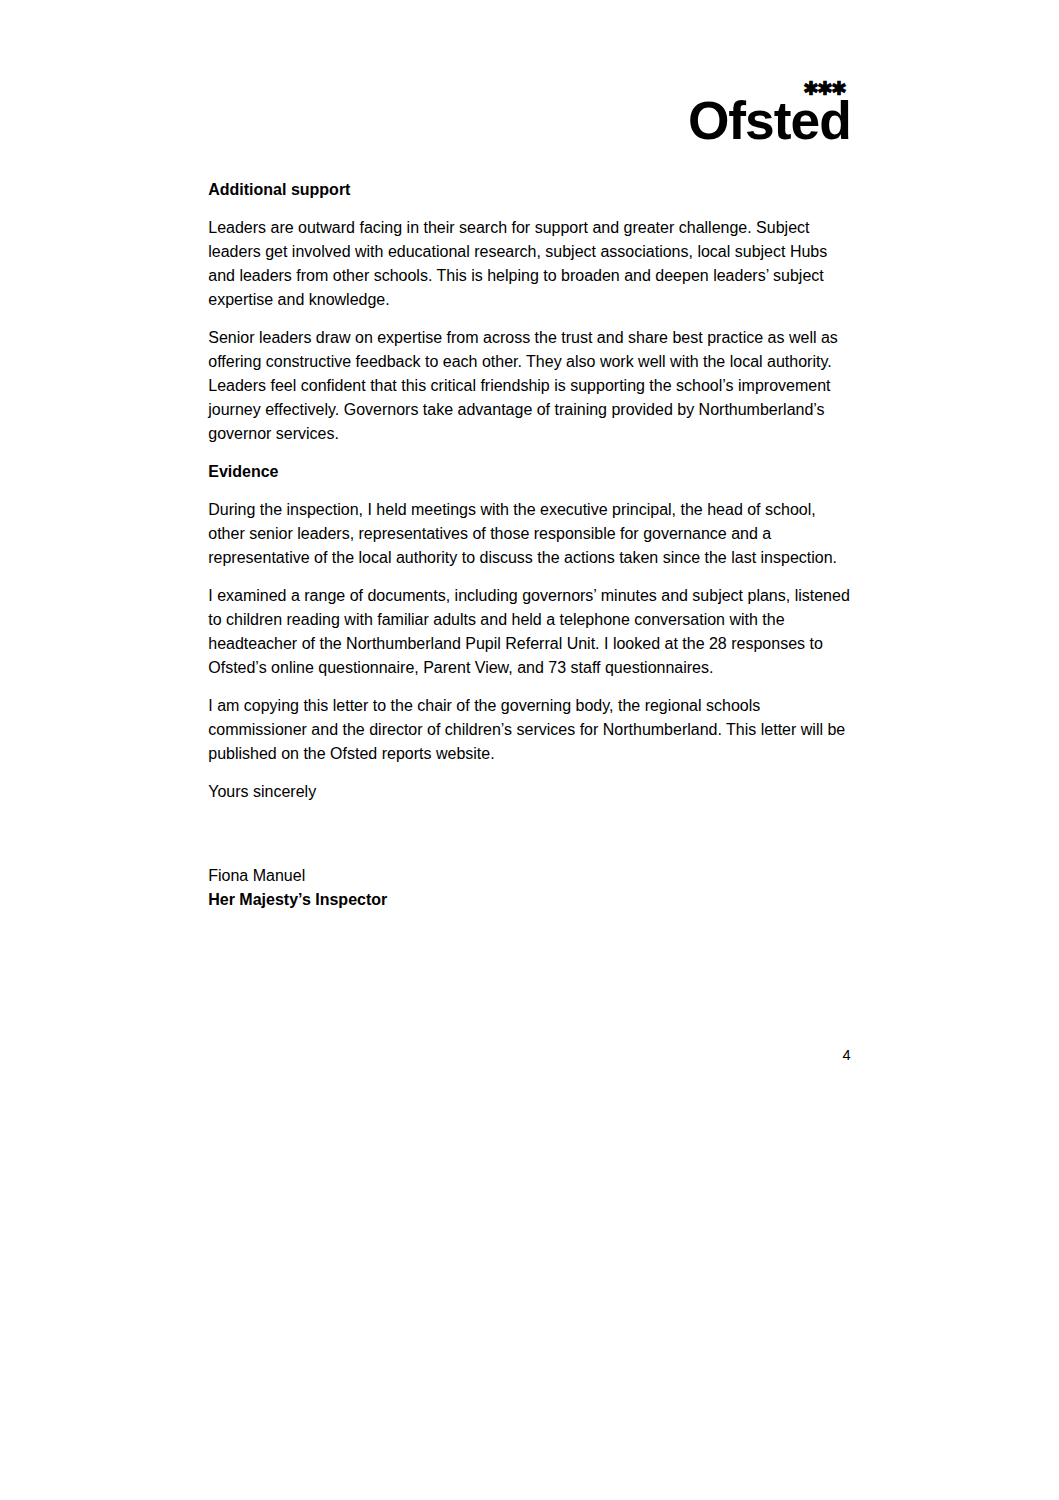✱✱✱Ofsted
Additional support
Leaders are outward facing in their search for support and greater challenge. Subject leaders get involved with educational research, subject associations, local subject Hubs and leaders from other schools. This is helping to broaden and deepen leaders’ subject expertise and knowledge.
Senior leaders draw on expertise from across the trust and share best practice as well as offering constructive feedback to each other. They also work well with the local authority. Leaders feel confident that this critical friendship is supporting the school’s improvement journey effectively. Governors take advantage of training provided by Northumberland’s governor services.
Evidence
During the inspection, I held meetings with the executive principal, the head of school, other senior leaders, representatives of those responsible for governance and a representative of the local authority to discuss the actions taken since the last inspection.
I examined a range of documents, including governors’ minutes and subject plans, listened to children reading with familiar adults and held a telephone conversation with the headteacher of the Northumberland Pupil Referral Unit. I looked at the 28 responses to Ofsted’s online questionnaire, Parent View, and 73 staff questionnaires.
I am copying this letter to the chair of the governing body, the regional schools commissioner and the director of children’s services for Northumberland. This letter will be published on the Ofsted reports website.
Yours sincerely
Fiona Manuel
Her Majesty’s Inspector
4